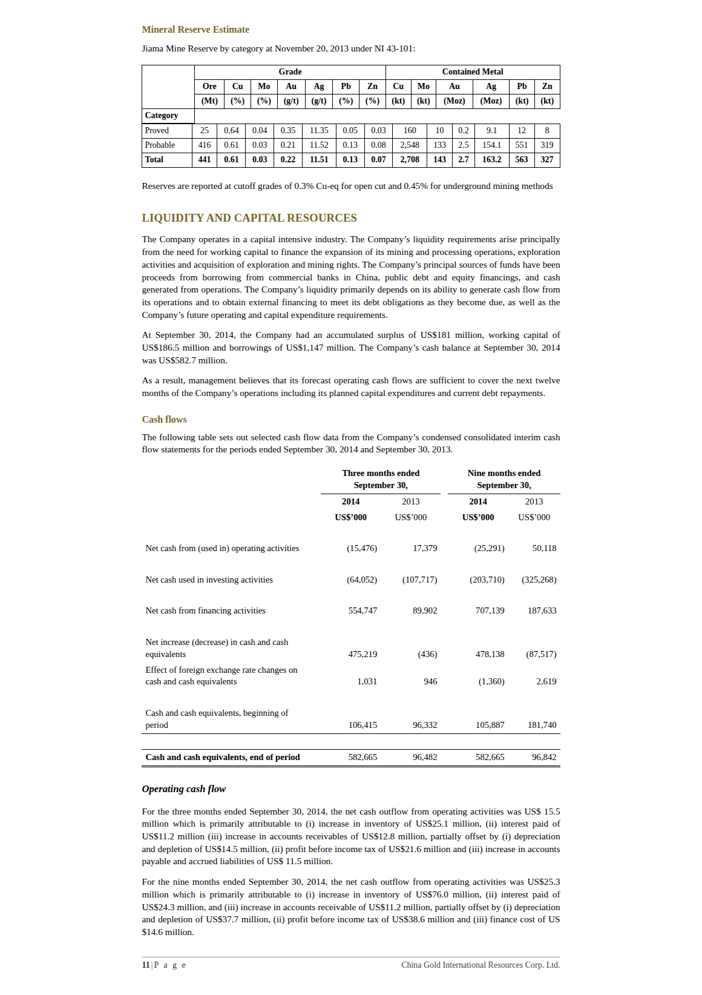Mineral Reserve Estimate
Jiama Mine Reserve by category at November 20, 2013 under NI 43-101:
| | Grade | Contained Metal |
| --- | --- | --- |
| Ore | Cu | Mo | Au | Ag | Pb | Zn | Cu | Mo | Au | Ag | Pb | Zn |
| (Mt) | (%) | (%) | (g/t) | (g/t) | (%) | (%) | (kt) | (kt) | (Moz) | (Moz) | (kt) | (kt) |
| Category | |
| Proved | 25 | 0.64 | 0.04 | 0.35 | 11.35 | 0.05 | 0.03 | 160 | 10 | 0.2 | 9.1 | 12 | 8 |
| Probable | 416 | 0.61 | 0.03 | 0.21 | 11.52 | 0.13 | 0.08 | 2,548 | 133 | 2.5 | 154.1 | 551 | 319 |
| Total | 441 | 0.61 | 0.03 | 0.22 | 11.51 | 0.13 | 0.07 | 2,708 | 143 | 2.7 | 163.2 | 563 | 327 |
Reserves are reported at cutoff grades of 0.3% Cu-eq for open cut and 0.45% for underground mining methods
LIQUIDITY AND CAPITAL RESOURCES
The Company operates in a capital intensive industry. The Company’s liquidity requirements arise principally from the need for working capital to finance the expansion of its mining and processing operations, exploration activities and acquisition of exploration and mining rights. The Company’s principal sources of funds have been proceeds from borrowing from commercial banks in China, public debt and equity financings, and cash generated from operations. The Company’s liquidity primarily depends on its ability to generate cash flow from its operations and to obtain external financing to meet its debt obligations as they become due, as well as the Company’s future operating and capital expenditure requirements.
At September 30, 2014, the Company had an accumulated surplus of US$181 million, working capital of US$186.5 million and borrowings of US$1,147 million. The Company’s cash balance at September 30, 2014 was US$582.7 million.
As a result, management believes that its forecast operating cash flows are sufficient to cover the next twelve months of the Company’s operations including its planned capital expenditures and current debt repayments.
Cash flows
The following table sets out selected cash flow data from the Company’s condensed consolidated interim cash flow statements for the periods ended September 30, 2014 and September 30, 2013.
| | | Three months ended September 30, | | Nine months ended September 30, |
| --- | --- | --- | --- | --- |
| | | 2014 | 2013 | | 2014 | 2013 |
| | | US$’000 | US$’000 | | US$’000 | US$’000 |
| Net cash from (used in) operating activities | | (15,476) | 17,379 | | (25,291) | 50,118 |
| Net cash used in investing activities | | (64,052) | (107,717) | | (203,710) | (325,268) |
| Net cash from financing activities | | 554,747 | 89,902 | | 707,139 | 187,633 |
| Net increase (decrease) in cash and cash equivalents | | 475,219 | (436) | | 478,138 | (87,517) |
| Effect of foreign exchange rate changes on cash and cash equivalents | | 1,031 | 946 | | (1,360) | 2,619 |
| Cash and cash equivalents, beginning of period | | 106,415 | 96,332 | | 105,887 | 181,740 |
| Cash and cash equivalents, end of period | | 582,665 | 96,482 | | 582,665 | 96,842 |
Operating cash flow
For the three months ended September 30, 2014, the net cash outflow from operating activities was US$ 15.5 million which is primarily attributable to (i) increase in inventory of US$25.1 million, (ii) interest paid of US$11.2 million (iii) increase in accounts receivables of US$12.8 million, partially offset by (i) depreciation and depletion of US$14.5 million, (ii) profit before income tax of US$21.6 million and (iii) increase in accounts payable and accrued liabilities of US$ 11.5 million.
For the nine months ended September 30, 2014, the net cash outflow from operating activities was US$25.3 million which is primarily attributable to (i) increase in inventory of US$76.0 million, (ii) interest paid of US$24.3 million, and (iii) increase in accounts receivable of US$11.2 million, partially offset by (i) depreciation and depletion of US$37.7 million, (ii) profit before income tax of US$38.6 million and (iii) finance cost of US $14.6 million.
11|P a g e
China Gold International Resources Corp. Ltd.